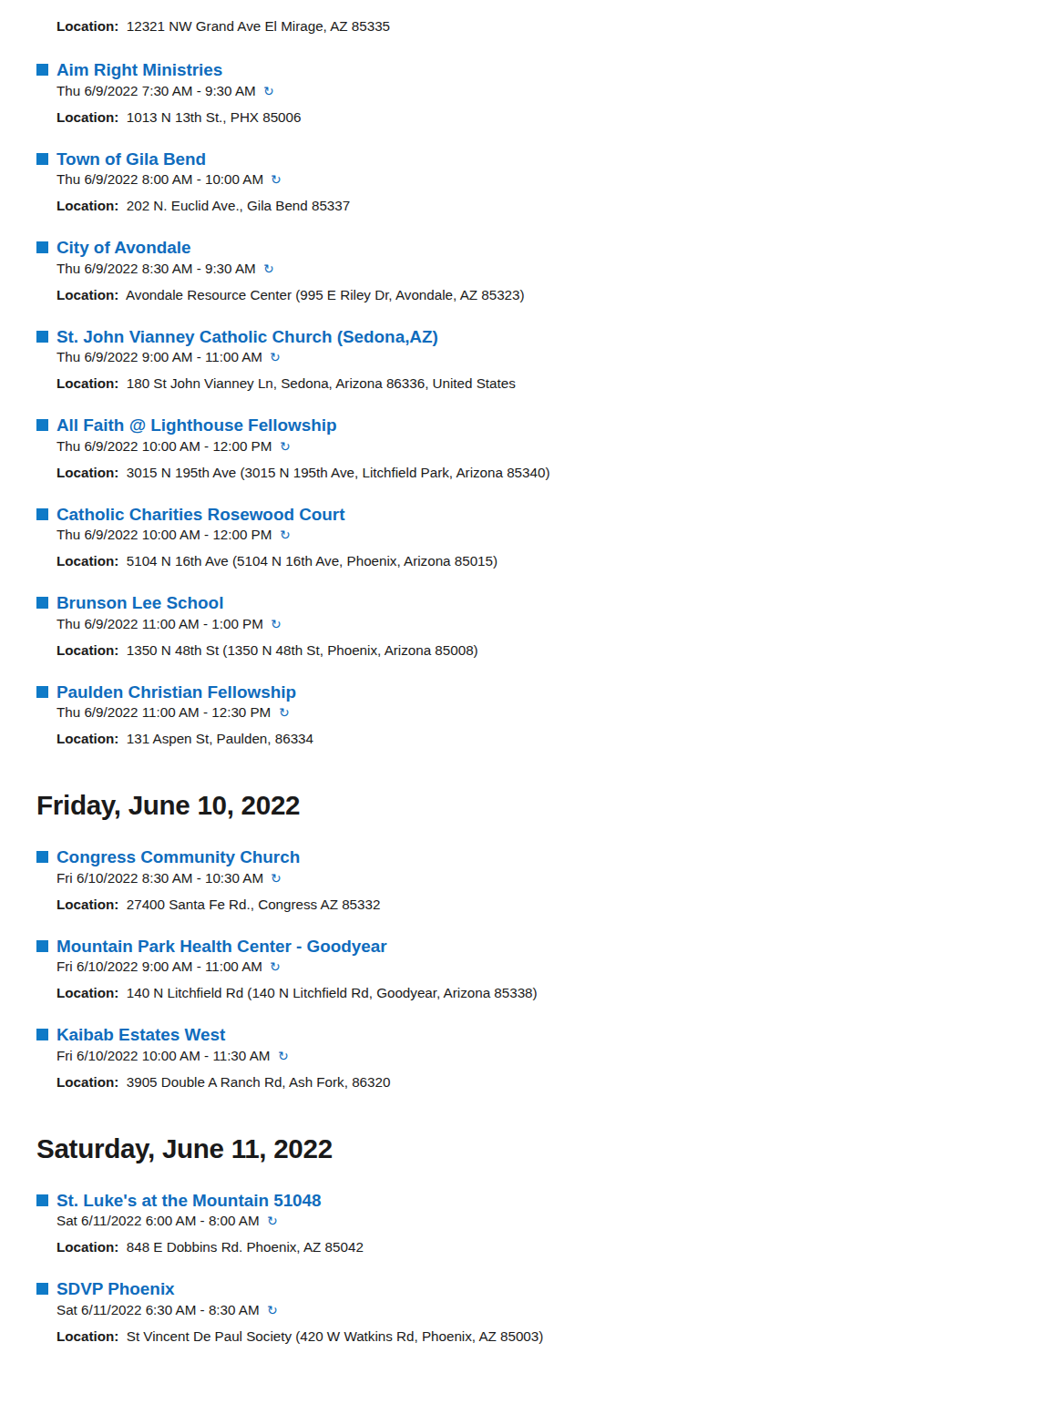Location: 12321 NW Grand Ave El Mirage, AZ 85335
Aim Right Ministries
Thu 6/9/2022 7:30 AM - 9:30 AM ↻
Location: 1013 N 13th St., PHX 85006
Town of Gila Bend
Thu 6/9/2022 8:00 AM - 10:00 AM ↻
Location: 202 N. Euclid Ave., Gila Bend 85337
City of Avondale
Thu 6/9/2022 8:30 AM - 9:30 AM ↻
Location: Avondale Resource Center (995 E Riley Dr, Avondale, AZ 85323)
St. John Vianney Catholic Church (Sedona,AZ)
Thu 6/9/2022 9:00 AM - 11:00 AM ↻
Location: 180 St John Vianney Ln, Sedona, Arizona 86336, United States
All Faith @ Lighthouse Fellowship
Thu 6/9/2022 10:00 AM - 12:00 PM ↻
Location: 3015 N 195th Ave (3015 N 195th Ave, Litchfield Park, Arizona 85340)
Catholic Charities Rosewood Court
Thu 6/9/2022 10:00 AM - 12:00 PM ↻
Location: 5104 N 16th Ave (5104 N 16th Ave, Phoenix, Arizona 85015)
Brunson Lee School
Thu 6/9/2022 11:00 AM - 1:00 PM ↻
Location: 1350 N 48th St (1350 N 48th St, Phoenix, Arizona 85008)
Paulden Christian Fellowship
Thu 6/9/2022 11:00 AM - 12:30 PM ↻
Location: 131 Aspen St, Paulden, 86334
Friday, June 10, 2022
Congress Community Church
Fri 6/10/2022 8:30 AM - 10:30 AM ↻
Location: 27400 Santa Fe Rd., Congress AZ 85332
Mountain Park Health Center - Goodyear
Fri 6/10/2022 9:00 AM - 11:00 AM ↻
Location: 140 N Litchfield Rd (140 N Litchfield Rd, Goodyear, Arizona 85338)
Kaibab Estates West
Fri 6/10/2022 10:00 AM - 11:30 AM ↻
Location: 3905 Double A Ranch Rd, Ash Fork, 86320
Saturday, June 11, 2022
St. Luke's at the Mountain 51048
Sat 6/11/2022 6:00 AM - 8:00 AM ↻
Location: 848 E Dobbins Rd. Phoenix, AZ 85042
SDVP Phoenix
Sat 6/11/2022 6:30 AM - 8:30 AM ↻
Location: St Vincent De Paul Society (420 W Watkins Rd, Phoenix, AZ 85003)